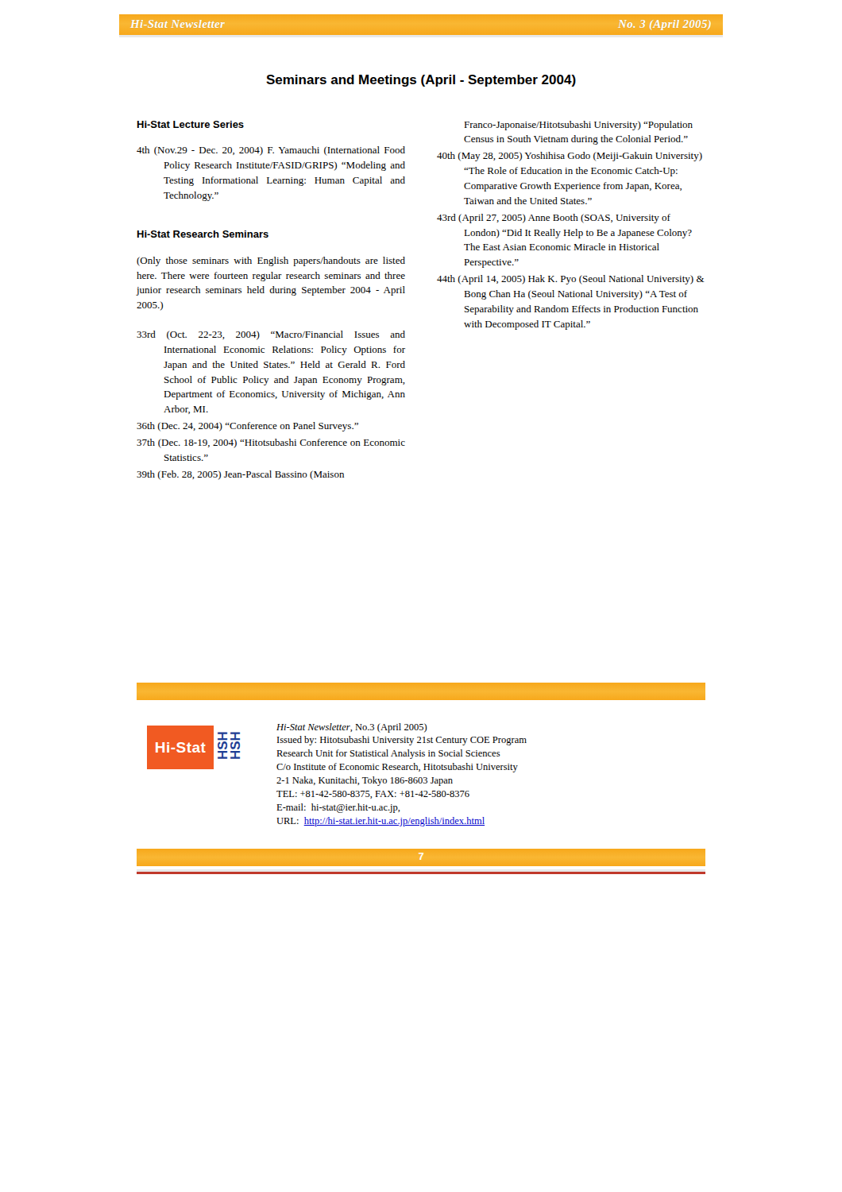Hi-Stat Newsletter
No. 3 (April 2005)
Seminars and Meetings (April - September 2004)
Hi-Stat Lecture Series
4th (Nov.29 - Dec. 20, 2004) F. Yamauchi (International Food Policy Research Institute/FASID/GRIPS) “Modeling and Testing Informational Learning: Human Capital and Technology.”
Hi-Stat Research Seminars
(Only those seminars with English papers/handouts are listed here. There were fourteen regular research seminars and three junior research seminars held during September 2004 - April 2005.)
33rd (Oct. 22-23, 2004) “Macro/Financial Issues and International Economic Relations: Policy Options for Japan and the United States.” Held at Gerald R. Ford School of Public Policy and Japan Economy Program, Department of Economics, University of Michigan, Ann Arbor, MI.
36th (Dec. 24, 2004) “Conference on Panel Surveys.”
37th (Dec. 18-19, 2004) “Hitotsubashi Conference on Economic Statistics.”
39th (Feb. 28, 2005) Jean-Pascal Bassino (Maison
Franco-Japonaise/Hitotsubashi University) “Population Census in South Vietnam during the Colonial Period.”
40th (May 28, 2005) Yoshihisa Godo (Meiji-Gakuin University) “The Role of Education in the Economic Catch-Up: Comparative Growth Experience from Japan, Korea, Taiwan and the United States.”
43rd (April 27, 2005) Anne Booth (SOAS, University of London) “Did It Really Help to Be a Japanese Colony? The East Asian Economic Miracle in Historical Perspective.”
44th (April 14, 2005) Hak K. Pyo (Seoul National University) & Bong Chan Ha (Seoul National University) “A Test of Separability and Random Effects in Production Function with Decomposed IT Capital.”
Hi-Stat
HSH HSH
Hi-Stat Newsletter, No.3 (April 2005)
Issued by: Hitotsubashi University 21st Century COE Program
Research Unit for Statistical Analysis in Social Sciences
C/o Institute of Economic Research, Hitotsubashi University
2-1 Naka, Kunitachi, Tokyo 186-8603 Japan
TEL: +81-42-580-8375, FAX: +81-42-580-8376
E-mail: hi-stat@ier.hit-u.ac.jp,
URL: http://hi-stat.ier.hit-u.ac.jp/english/index.html
7